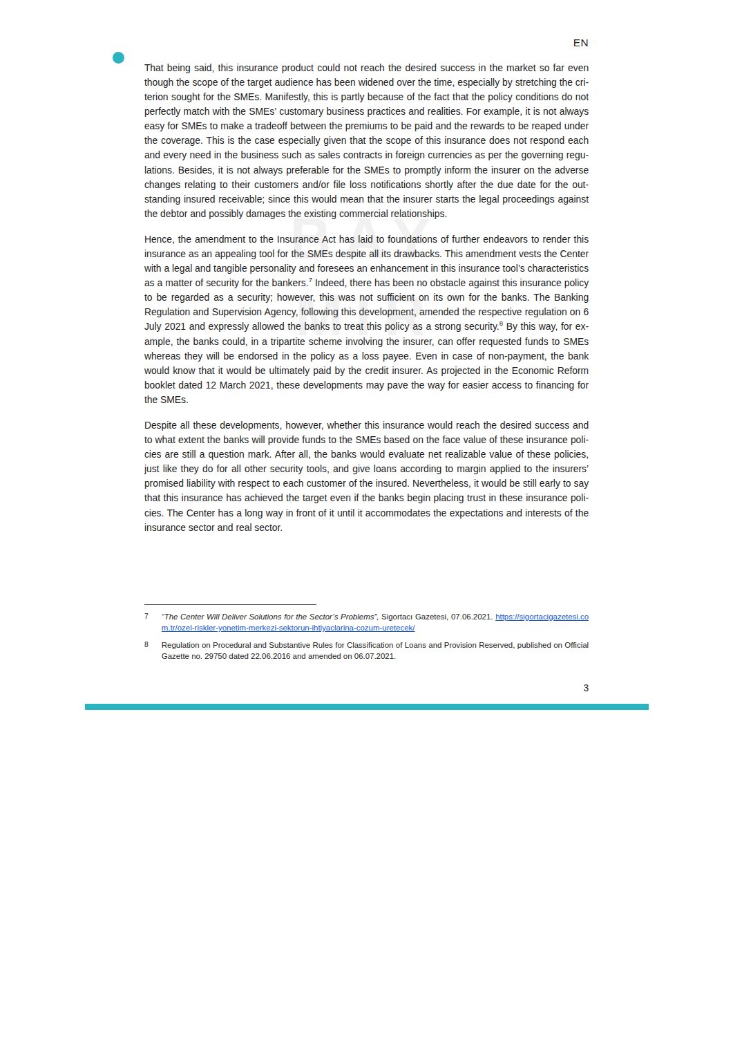EN
BAY
MIR
That being said, this insurance product could not reach the desired success in the market so far even though the scope of the target audience has been widened over the time, especially by stretching the criterion sought for the SMEs. Manifestly, this is partly because of the fact that the policy conditions do not perfectly match with the SMEs’ customary business practices and realities. For example, it is not always easy for SMEs to make a tradeoff between the premiums to be paid and the rewards to be reaped under the coverage. This is the case especially given that the scope of this insurance does not respond each and every need in the business such as sales contracts in foreign currencies as per the governing regulations. Besides, it is not always preferable for the SMEs to promptly inform the insurer on the adverse changes relating to their customers and/or file loss notifications shortly after the due date for the outstanding insured receivable; since this would mean that the insurer starts the legal proceedings against the debtor and possibly damages the existing commercial relationships.
Hence, the amendment to the Insurance Act has laid to foundations of further endeavors to render this insurance as an appealing tool for the SMEs despite all its drawbacks. This amendment vests the Center with a legal and tangible personality and foresees an enhancement in this insurance tool’s characteristics as a matter of security for the bankers.7 Indeed, there has been no obstacle against this insurance policy to be regarded as a security; however, this was not sufficient on its own for the banks. The Banking Regulation and Supervision Agency, following this development, amended the respective regulation on 6 July 2021 and expressly allowed the banks to treat this policy as a strong security.8 By this way, for example, the banks could, in a tripartite scheme involving the insurer, can offer requested funds to SMEs whereas they will be endorsed in the policy as a loss payee. Even in case of non-payment, the bank would know that it would be ultimately paid by the credit insurer. As projected in the Economic Reform booklet dated 12 March 2021, these developments may pave the way for easier access to financing for the SMEs.
Despite all these developments, however, whether this insurance would reach the desired success and to what extent the banks will provide funds to the SMEs based on the face value of these insurance policies are still a question mark. After all, the banks would evaluate net realizable value of these policies, just like they do for all other security tools, and give loans according to margin applied to the insurers’ promised liability with respect to each customer of the insured. Nevertheless, it would be still early to say that this insurance has achieved the target even if the banks begin placing trust in these insurance policies. The Center has a long way in front of it until it accommodates the expectations and interests of the insurance sector and real sector.
7
“The Center Will Deliver Solutions for the Sector’s Problems”, Sigortacı Gazetesi, 07.06.2021. https://sigortacigazetesi.com.tr/ozel-riskler-yonetim-merkezi-sektorun-ihtiyaclarina-cozum-uretecek/
8
Regulation on Procedural and Substantive Rules for Classification of Loans and Provision Reserved, published on Official Gazette no. 29750 dated 22.06.2016 and amended on 06.07.2021.
3